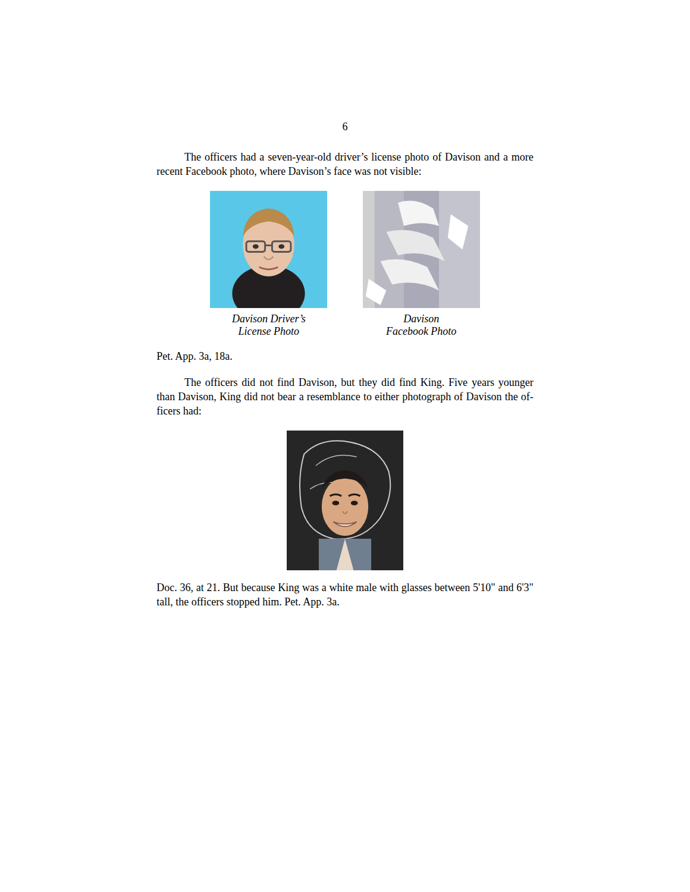6
The officers had a seven-year-old driver’s license photo of Davison and a more recent Facebook photo, where Davison’s face was not visible:
Davison Driver’s
License Photo
Davison
Facebook Photo
Pet. App. 3a, 18a.
The officers did not find Davison, but they did find King. Five years younger than Davison, King did not bear a resemblance to either photograph of Davison the officers had:
Doc. 36, at 21. But because King was a white male with glasses between 5'10" and 6'3" tall, the officers stopped him. Pet. App. 3a.